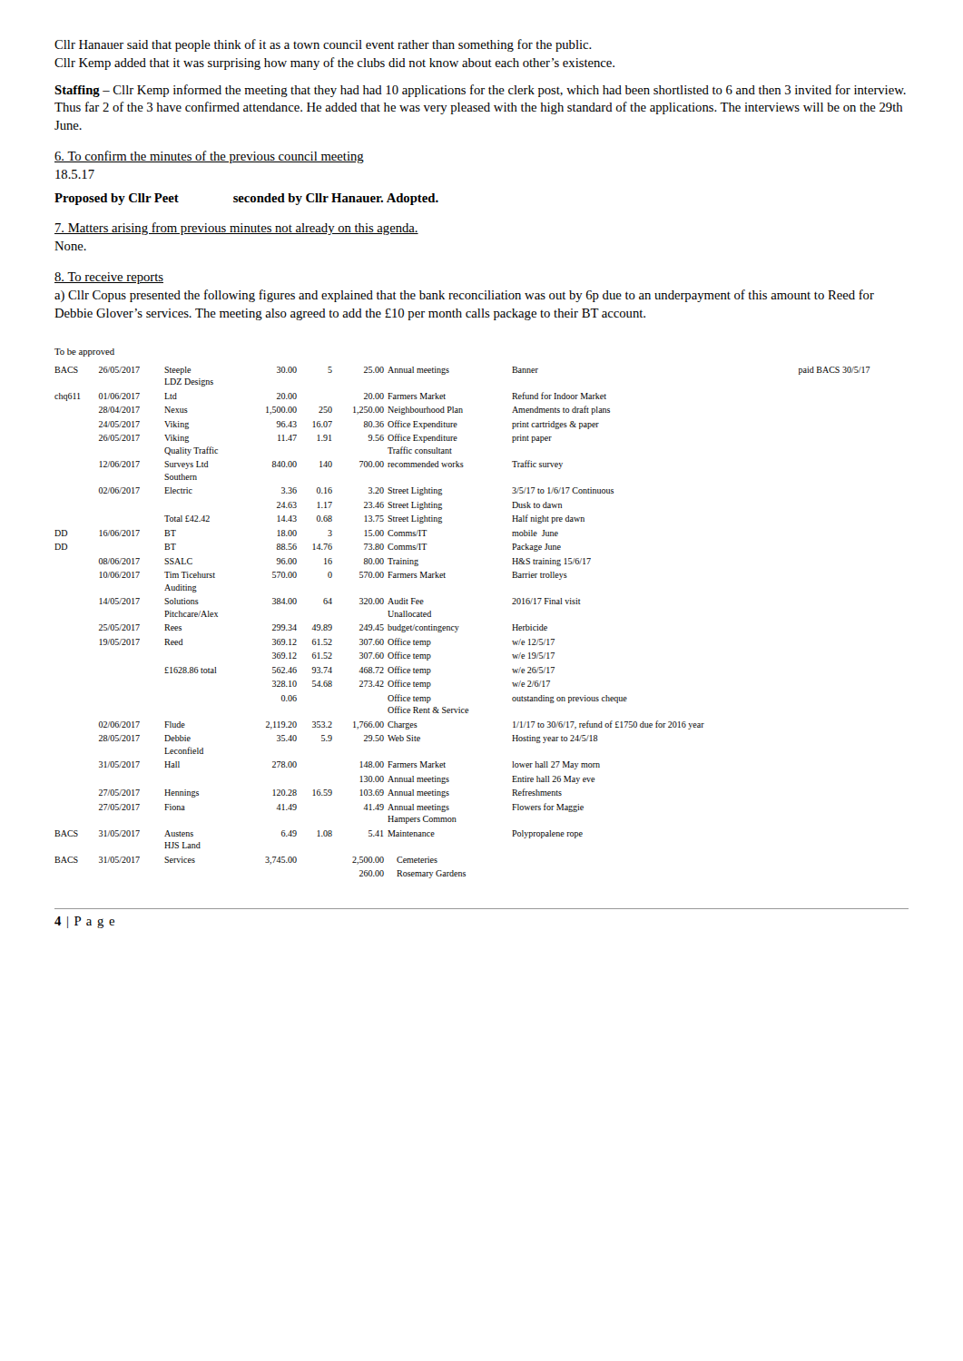Cllr Hanauer said that people think of it as a town council event rather than something for the public.
Cllr Kemp added that it was surprising how many of the clubs did not know about each other’s existence.
Staffing – Cllr Kemp informed the meeting that they had had 10 applications for the clerk post, which had been shortlisted to 6 and then 3 invited for interview. Thus far 2 of the 3 have confirmed attendance. He added that he was very pleased with the high standard of the applications. The interviews will be on the 29th June.
6. To confirm the minutes of the previous council meeting
18.5.17
Proposed by Cllr Peet seconded by Cllr Hanauer. Adopted.
7. Matters arising from previous minutes not already on this agenda.
None.
8. To receive reports
a) Cllr Copus presented the following figures and explained that the bank reconciliation was out by 6p due to an underpayment of this amount to Reed for Debbie Glover’s services. The meeting also agreed to add the £10 per month calls package to their BT account.
To be approved
| BACS | 26/05/2017 | Steeple LDZ Designs | 30.00 | 5 | 25.00 | Annual meetings | Banner | paid BACS 30/5/17 |
| chq611 | 01/06/2017 | Ltd | 20.00 | | 20.00 | Farmers Market | Refund for Indoor Market | |
| | 28/04/2017 | Nexus | 1,500.00 | 250 | 1,250.00 | Neighbourhood Plan | Amendments to draft plans | |
| | 24/05/2017 | Viking | 96.43 | 16.07 | 80.36 | Office Expenditure | print cartridges & paper | |
| | 26/05/2017 | Viking Quality Traffic | 11.47 | 1.91 | 9.56 | Office Expenditure Traffic consultant | print paper | |
| | 12/06/2017 | Surveys Ltd Southern | 840.00 | 140 | 700.00 | recommended works | Traffic survey | |
| | 02/06/2017 | Electric | 3.36 | 0.16 | 3.20 | Street Lighting | 3/5/17 to 1/6/17 Continuous | |
| | | | 24.63 | 1.17 | 23.46 | Street Lighting | Dusk to dawn | |
| | | Total £42.42 | 14.43 | 0.68 | 13.75 | Street Lighting | Half night pre dawn | |
| DD | 16/06/2017 | BT | 18.00 | 3 | 15.00 | Comms/IT | mobile June | |
| DD | | BT | 88.56 | 14.76 | 73.80 | Comms/IT | Package June | |
| | 08/06/2017 | SSALC | 96.00 | 16 | 80.00 | Training | H&S training 15/6/17 | |
| | 10/06/2017 | Tim Ticehurst Auditing | 570.00 | 0 | 570.00 | Farmers Market | Barrier trolleys | |
| | 14/05/2017 | Solutions Pitchcare/Alex | 384.00 | 64 | 320.00 | Audit Fee Unallocated | 2016/17 Final visit | |
| | 25/05/2017 | Rees | 299.34 | 49.89 | 249.45 | budget/contingency | Herbicide | |
| | 19/05/2017 | Reed | 369.12 | 61.52 | 307.60 | Office temp | w/e 12/5/17 | |
| | | | 369.12 | 61.52 | 307.60 | Office temp | w/e 19/5/17 | |
| | | £1628.86 total | 562.46 | 93.74 | 468.72 | Office temp | w/e 26/5/17 | |
| | | | 328.10 | 54.68 | 273.42 | Office temp | w/e 2/6/17 | |
| | | | 0.06 | | | Office temp Office Rent & Service | outstanding on previous cheque | |
| | 02/06/2017 | Flude | 2,119.20 | 353.2 | 1,766.00 | Charges | 1/1/17 to 30/6/17, refund of £1750 due for 2016 year | |
| | 28/05/2017 | Debbie Leconfield | 35.40 | 5.9 | 29.50 | Web Site | Hosting year to 24/5/18 | |
| | 31/05/2017 | Hall | 278.00 | | 148.00 | Farmers Market | lower hall 27 May morn | |
| | | | | | 130.00 | Annual meetings | Entire hall 26 May eve | |
| | 27/05/2017 | Hennings | 120.28 | 16.59 | 103.69 | Annual meetings | Refreshments | |
| | 27/05/2017 | Fiona | 41.49 | | 41.49 | Annual meetings Hampers Common | Flowers for Maggie | |
| BACS | 31/05/2017 | Austens HJS Land | 6.49 | 1.08 | 5.41 | Maintenance | Polypropalene rope | |
| BACS | 31/05/2017 | Services | 3,745.00 | | 2,500.00 | Cemeteries | | |
| | | | | | 260.00 | Rosemary Gardens | | |
4 | P a g e